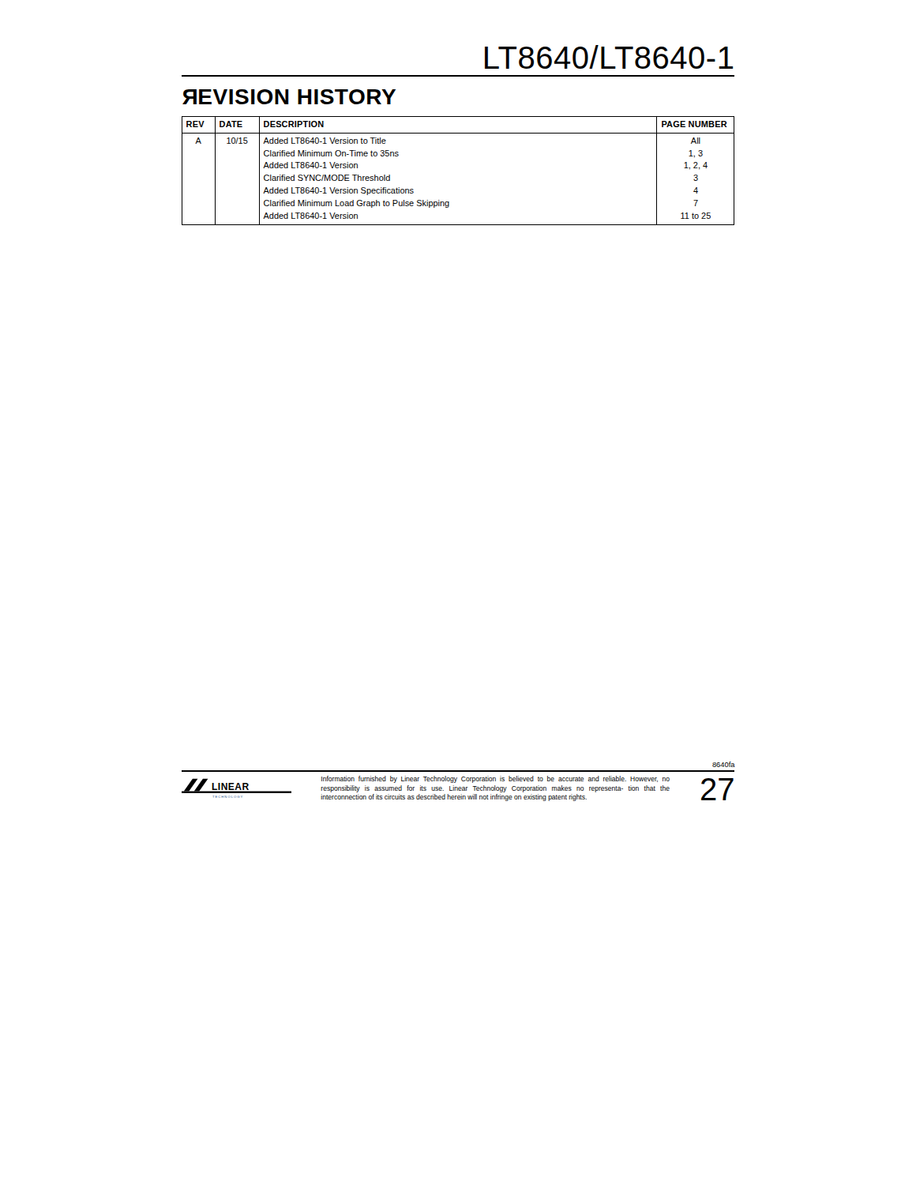LT8640/LT8640-1
REVISION HISTORY
| REV | DATE | DESCRIPTION | PAGE NUMBER |
| --- | --- | --- | --- |
| A | 10/15 | Added LT8640-1 Version to Title Clarified Minimum On-Time to 35ns Added LT8640-1 Version Clarified SYNC/MODE Threshold Added LT8640-1 Version Specifications Clarified Minimum Load Graph to Pulse Skipping Added LT8640-1 Version | All 1, 3 1, 2, 4 3 4 7 11 to 25 |
8640fa
LINEAR TECHNOLOGY
Information furnished by Linear Technology Corporation is believed to be accurate and reliable. However, no responsibility is assumed for its use. Linear Technology Corporation makes no representa- tion that the interconnection of its circuits as described herein will not infringe on existing patent rights.
27